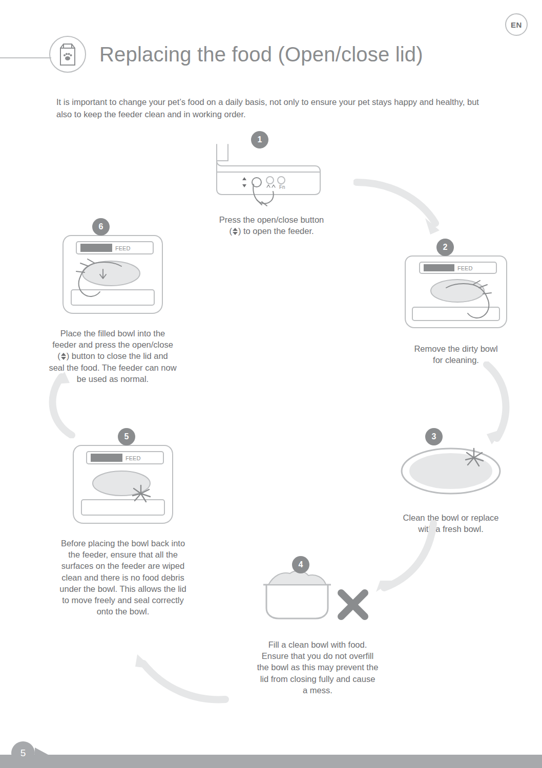EN
Replacing the food (Open/close lid)
It is important to change your pet’s food on a daily basis, not only to ensure your pet stays happy and healthy, but also to keep the feeder clean and in working order.
1
Fn
Press the open/close button
() to open the feeder.
2
FEED
Remove the dirty bowl
for cleaning.
3
Clean the bowl or replace
with a fresh bowl.
4
Fill a clean bowl with food.
Ensure that you do not overfill
the bowl as this may prevent the
lid from closing fully and cause
a mess.
5
FEED
Before placing the bowl back into
the feeder, ensure that all the
surfaces on the feeder are wiped
clean and there is no food debris
under the bowl. This allows the lid
to move freely and seal correctly
onto the bowl.
6
FEED
Place the filled bowl into the
feeder and press the open/close
() button to close the lid and
seal the food. The feeder can now
be used as normal.
5